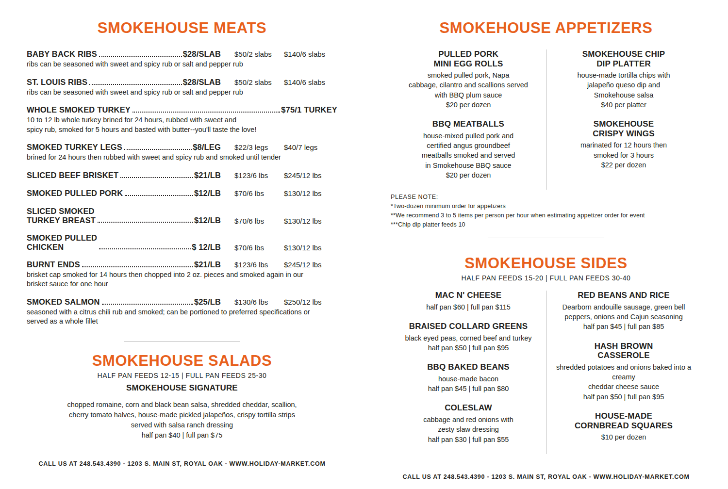Smokehouse Meats
Baby Back Ribs $28/slab $50/2 slabs $140/6 slabs
ribs can be seasoned with sweet and spicy rub or salt and pepper rub
St. Louis Ribs $28/slab $50/2 slabs $140/6 slabs
ribs can be seasoned with sweet and spicy rub or salt and pepper rub
Whole Smoked Turkey $75/1 turkey
10 to 12 lb whole turkey brined for 24 hours, rubbed with sweet and
spicy rub, smoked for 5 hours and basted with butter--you'll taste the love!
Smoked Turkey Legs $8/leg $22/3 legs $40/7 legs
brined for 24 hours then rubbed with sweet and spicy rub and smoked until tender
Sliced Beef Brisket $21/lb $123/6 lbs $245/12 lbs
Smoked Pulled Pork $12/lb $70/6 lbs $130/12 lbs
Sliced Smoked
Turkey Breast $12/lb $70/6 lbs $130/12 lbs
Smoked Pulled
Chicken $ 12/lb $70/6 lbs $130/12 lbs
Burnt Ends $21/lb $123/6 lbs $245/12 lbs
brisket cap smoked for 14 hours then chopped into 2 oz. pieces and smoked again in our brisket sauce for one hour
Smoked Salmon $25/lb $130/6 lbs $250/12 lbs
seasoned with a citrus chili rub and smoked; can be portioned to preferred specifications or served as a whole fillet
Smokehouse Salads
HALF PAN FEEDS 12-15 | FULL PAN FEEDS 25-30
Smokehouse Signature
chopped romaine, corn and black bean salsa, shredded cheddar, scallion,
cherry tomato halves, house-made pickled jalapeños, crispy tortilla strips
served with salsa ranch dressing
half pan $40 | full pan $75
CALL US AT 248.543.4390 - 1203 S. MAIN ST, ROYAL OAK - WWW.HOLIDAY-MARKET.COM
Smokehouse Appetizers
Pulled Pork
Mini Egg Rolls
smoked pulled pork, Napa
cabbage, cilantro and scallions served
with BBQ plum sauce
$20 per dozen
BBQ Meatballs
house-mixed pulled pork and
certified angus groundbeef
meatballs smoked and served
in Smokehouse BBQ sauce
$20 per dozen
Smokehouse Chip
Dip Platter
house-made tortilla chips with
jalapeño queso dip and
Smokehouse salsa
$40 per platter
Smokehouse
Crispy Wings
marinated for 12 hours then
smoked for 3 hours
$22 per dozen
PLEASE NOTE:
*Two-dozen minimum order for appetizers
**We recommend 3 to 5 items per person per hour when estimating appetizer order for event
***Chip dip platter feeds 10
Smokehouse Sides
HALF PAN FEEDS 15-20 | FULL PAN FEEDS 30-40
Mac N' Cheese
half pan $60 | full pan $115
Braised Collard Greens
black eyed peas, corned beef and turkey
half pan $50 | full pan $95
BBQ Baked Beans
house-made bacon
half pan $45 | full pan $80
Coleslaw
cabbage and red onions with
zesty slaw dressing
half pan $30 | full pan $55
Red Beans and Rice
Dearborn andouille sausage, green bell
peppers, onions and Cajun seasoning
half pan $45 | full pan $85
Hash Brown
Casserole
shredded potatoes and onions baked into a creamy
cheddar cheese sauce
half pan $50 | full pan $95
House-Made
Cornbread Squares
$10 per dozen
CALL US AT 248.543.4390 - 1203 S. MAIN ST, ROYAL OAK - WWW.HOLIDAY-MARKET.COM